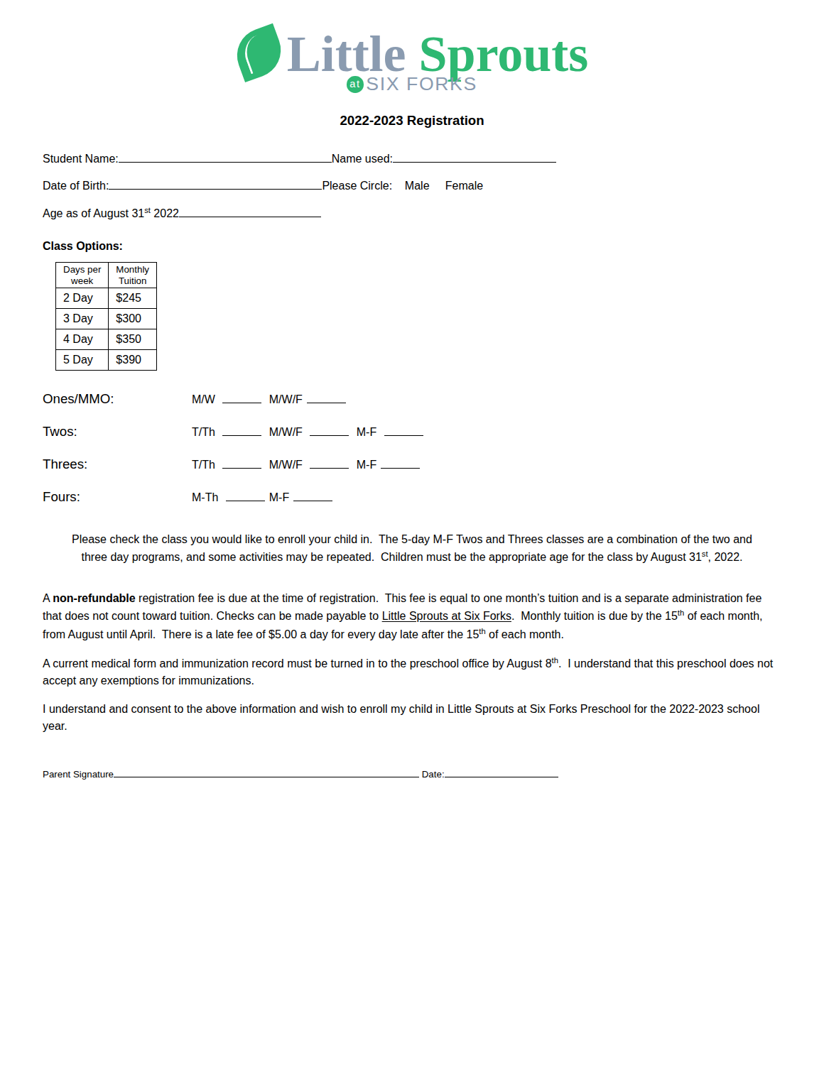Little Sprouts
at SIX FORKS
2022-2023 Registration
Student Name: Name used:
Date of Birth: Please Circle: Male Female
Age as of August 31st 2022
Class Options:
| Days per week | Monthly Tuition |
| --- | --- |
| 2 Day | $245 |
| 3 Day | $300 |
| 4 Day | $350 |
| 5 Day | $390 |
Ones/MMO: M/W M/W/F
Twos: T/Th M/W/F M-F
Threes: T/Th M/W/F M-F
Fours: M-Th M-F
Please check the class you would like to enroll your child in. The 5-day M-F Twos and Threes classes are a combination of the two and three day programs, and some activities may be repeated. Children must be the appropriate age for the class by August 31st, 2022.
A non-refundable registration fee is due at the time of registration. This fee is equal to one month’s tuition and is a separate administration fee that does not count toward tuition. Checks can be made payable to Little Sprouts at Six Forks. Monthly tuition is due by the 15th of each month, from August until April. There is a late fee of $5.00 a day for every day late after the 15th of each month.
A current medical form and immunization record must be turned in to the preschool office by August 8th. I understand that this preschool does not accept any exemptions for immunizations.
I understand and consent to the above information and wish to enroll my child in Little Sprouts at Six Forks Preschool for the 2022-2023 school year.
Parent Signature Date: